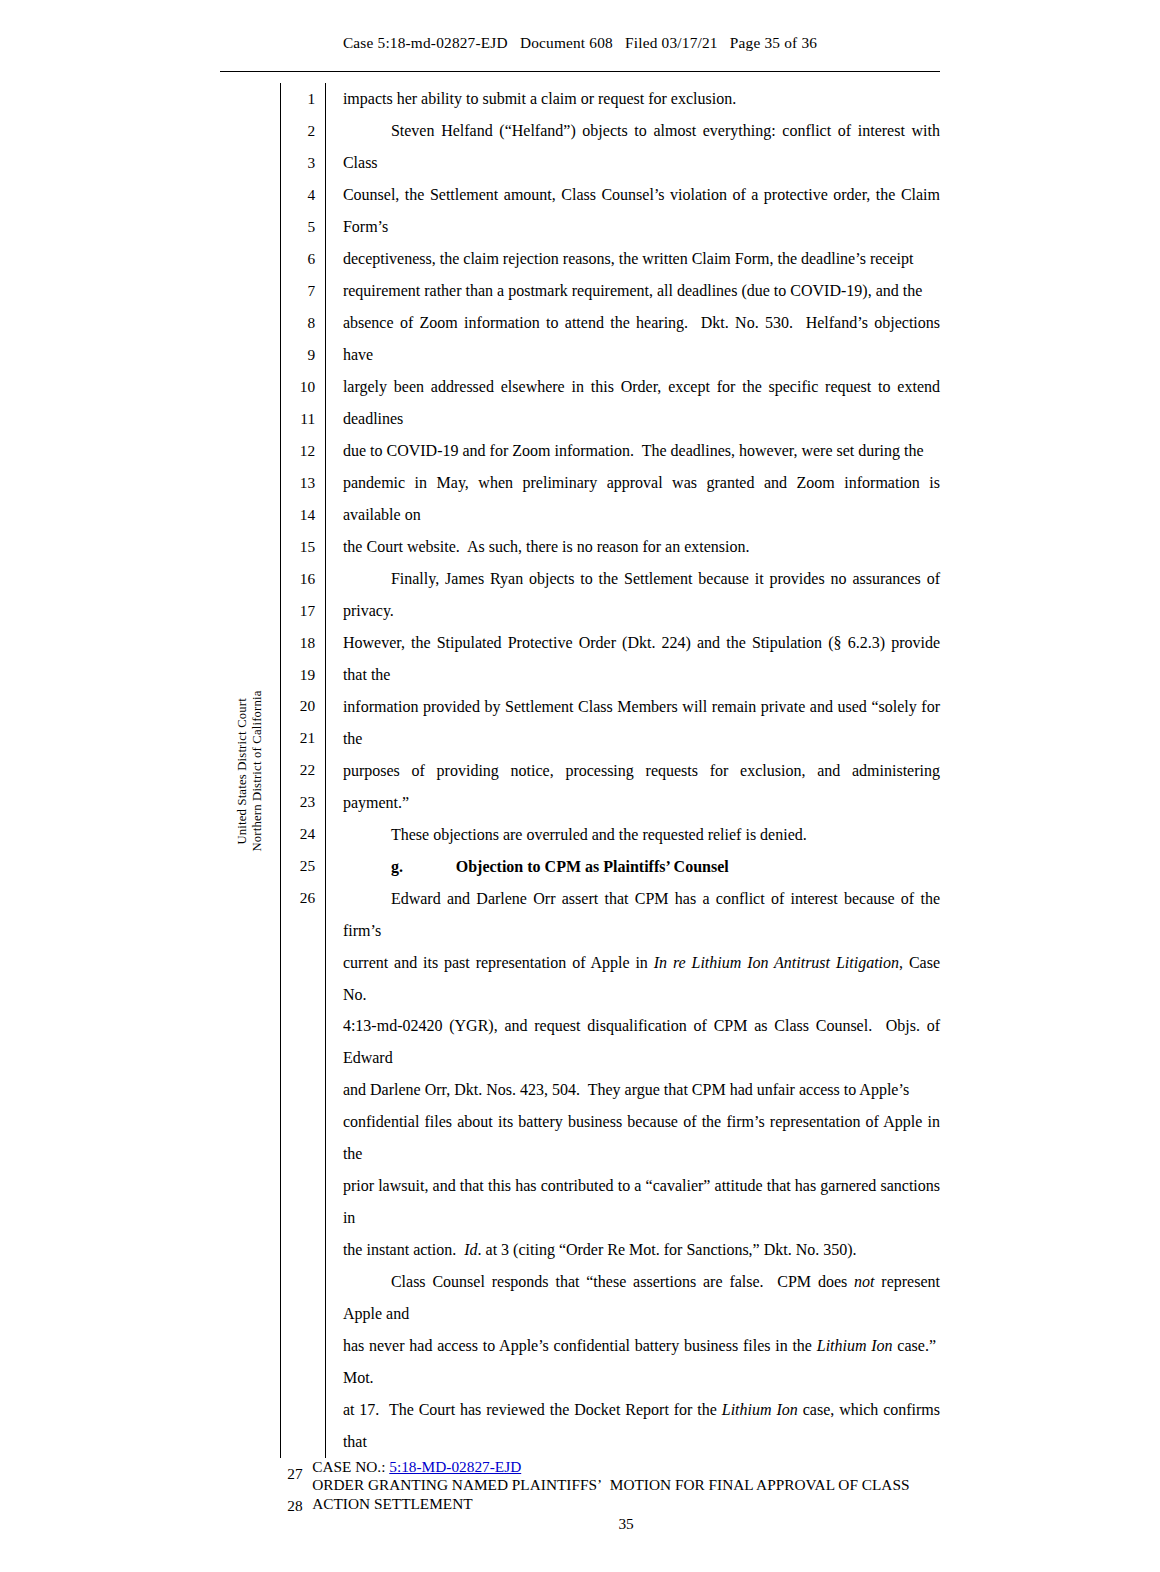Case 5:18-md-02827-EJD Document 608 Filed 03/17/21 Page 35 of 36
United States District Court
Northern District of California
1
2
3
4
5
6
7
8
9
10
11
12
13
14
15
16
17
18
19
20
21
22
23
24
25
26
impacts her ability to submit a claim or request for exclusion.
Steven Helfand (“Helfand”) objects to almost everything: conflict of interest with Class
Counsel, the Settlement amount, Class Counsel’s violation of a protective order, the Claim Form’s
deceptiveness, the claim rejection reasons, the written Claim Form, the deadline’s receipt
requirement rather than a postmark requirement, all deadlines (due to COVID-19), and the
absence of Zoom information to attend the hearing. Dkt. No. 530. Helfand’s objections have
largely been addressed elsewhere in this Order, except for the specific request to extend deadlines
due to COVID-19 and for Zoom information. The deadlines, however, were set during the
pandemic in May, when preliminary approval was granted and Zoom information is available on
the Court website. As such, there is no reason for an extension.
Finally, James Ryan objects to the Settlement because it provides no assurances of privacy.
However, the Stipulated Protective Order (Dkt. 224) and the Stipulation (§ 6.2.3) provide that the
information provided by Settlement Class Members will remain private and used “solely for the
purposes of providing notice, processing requests for exclusion, and administering payment.”
These objections are overruled and the requested relief is denied.
g. Objection to CPM as Plaintiffs’ Counsel
Edward and Darlene Orr assert that CPM has a conflict of interest because of the firm’s
current and its past representation of Apple in In re Lithium Ion Antitrust Litigation, Case No.
4:13-md-02420 (YGR), and request disqualification of CPM as Class Counsel. Objs. of Edward
and Darlene Orr, Dkt. Nos. 423, 504. They argue that CPM had unfair access to Apple’s
confidential files about its battery business because of the firm’s representation of Apple in the
prior lawsuit, and that this has contributed to a “cavalier” attitude that has garnered sanctions in
the instant action. Id. at 3 (citing “Order Re Mot. for Sanctions,” Dkt. No. 350).
Class Counsel responds that “these assertions are false. CPM does not represent Apple and
has never had access to Apple’s confidential battery business files in the Lithium Ion case.” Mot.
at 17. The Court has reviewed the Docket Report for the Lithium Ion case, which confirms that
27
28
CASE NO.: 5:18-MD-02827-EJD
ORDER GRANTING NAMED PLAINTIFFS’ MOTION FOR FINAL APPROVAL OF CLASS ACTION SETTLEMENT
35